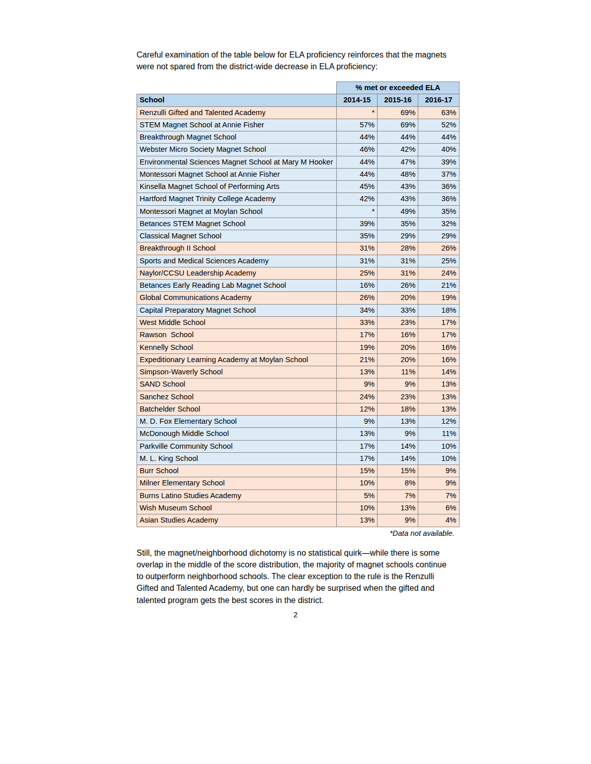Careful examination of the table below for ELA proficiency reinforces that the magnets were not spared from the district-wide decrease in ELA proficiency:
Percent met or exceeded ELA by school, 2014-15 through 2016-17
| | % met or exceeded ELA |
| --- | --- |
| School | 2014-15 | 2015-16 | 2016-17 |
| Renzulli Gifted and Talented Academy | * | 69% | 63% |
| STEM Magnet School at Annie Fisher | 57% | 69% | 52% |
| Breakthrough Magnet School | 44% | 44% | 44% |
| Webster Micro Society Magnet School | 46% | 42% | 40% |
| Environmental Sciences Magnet School at Mary M Hooker | 44% | 47% | 39% |
| Montessori Magnet School at Annie Fisher | 44% | 48% | 37% |
| Kinsella Magnet School of Performing Arts | 45% | 43% | 36% |
| Hartford Magnet Trinity College Academy | 42% | 43% | 36% |
| Montessori Magnet at Moylan School | * | 49% | 35% |
| Betances STEM Magnet School | 39% | 35% | 32% |
| Classical Magnet School | 35% | 29% | 29% |
| Breakthrough II School | 31% | 28% | 26% |
| Sports and Medical Sciences Academy | 31% | 31% | 25% |
| Naylor/CCSU Leadership Academy | 25% | 31% | 24% |
| Betances Early Reading Lab Magnet School | 16% | 26% | 21% |
| Global Communications Academy | 26% | 20% | 19% |
| Capital Preparatory Magnet School | 34% | 33% | 18% |
| West Middle School | 33% | 23% | 17% |
| Rawson School | 17% | 16% | 17% |
| Kennelly School | 19% | 20% | 16% |
| Expeditionary Learning Academy at Moylan School | 21% | 20% | 16% |
| Simpson-Waverly School | 13% | 11% | 14% |
| SAND School | 9% | 9% | 13% |
| Sanchez School | 24% | 23% | 13% |
| Batchelder School | 12% | 18% | 13% |
| M. D. Fox Elementary School | 9% | 13% | 12% |
| McDonough Middle School | 13% | 9% | 11% |
| Parkville Community School | 17% | 14% | 10% |
| M. L. King School | 17% | 14% | 10% |
| Burr School | 15% | 15% | 9% |
| Milner Elementary School | 10% | 8% | 9% |
| Burns Latino Studies Academy | 5% | 7% | 7% |
| Wish Museum School | 10% | 13% | 6% |
| Asian Studies Academy | 13% | 9% | 4% |
*Data not available.
Still, the magnet/neighborhood dichotomy is no statistical quirk—while there is some overlap in the middle of the score distribution, the majority of magnet schools continue to outperform neighborhood schools. The clear exception to the rule is the Renzulli Gifted and Talented Academy, but one can hardly be surprised when the gifted and talented program gets the best scores in the district.
2